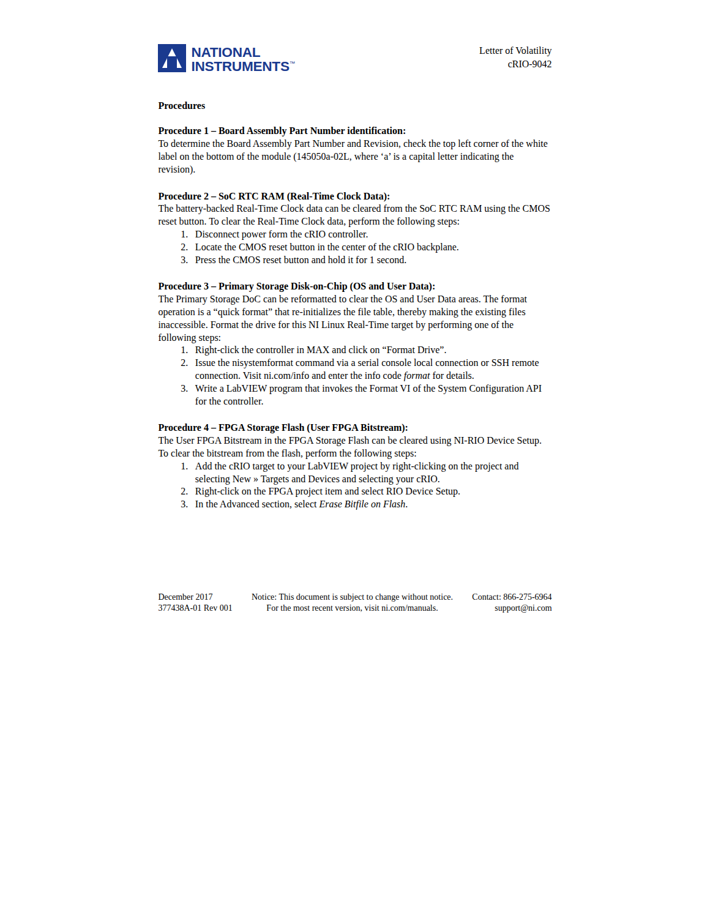NATIONAL
INSTRUMENTS™
Letter of Volatility
cRIO-9042
Procedures
Procedure 1 – Board Assembly Part Number identification:
To determine the Board Assembly Part Number and Revision, check the top left corner of the white label on the bottom of the module (145050a-02L, where ‘a’ is a capital letter indicating the revision).
Procedure 2 – SoC RTC RAM (Real-Time Clock Data):
The battery-backed Real-Time Clock data can be cleared from the SoC RTC RAM using the CMOS reset button. To clear the Real-Time Clock data, perform the following steps:
Disconnect power form the cRIO controller.
Locate the CMOS reset button in the center of the cRIO backplane.
Press the CMOS reset button and hold it for 1 second.
Procedure 3 – Primary Storage Disk-on-Chip (OS and User Data):
The Primary Storage DoC can be reformatted to clear the OS and User Data areas. The format operation is a “quick format” that re-initializes the file table, thereby making the existing files inaccessible. Format the drive for this NI Linux Real-Time target by performing one of the following steps:
Right-click the controller in MAX and click on “Format Drive”.
Issue the nisystemformat command via a serial console local connection or SSH remote connection. Visit ni.com/info and enter the info code format for details.
Write a LabVIEW program that invokes the Format VI of the System Configuration API for the controller.
Procedure 4 – FPGA Storage Flash (User FPGA Bitstream):
The User FPGA Bitstream in the FPGA Storage Flash can be cleared using NI-RIO Device Setup. To clear the bitstream from the flash, perform the following steps:
Add the cRIO target to your LabVIEW project by right-clicking on the project and selecting New » Targets and Devices and selecting your cRIO.
Right-click on the FPGA project item and select RIO Device Setup.
In the Advanced section, select Erase Bitfile on Flash.
December 2017
377438A-01 Rev 001
Notice: This document is subject to change without notice.
For the most recent version, visit ni.com/manuals.
Contact: 866-275-6964
support@ni.com